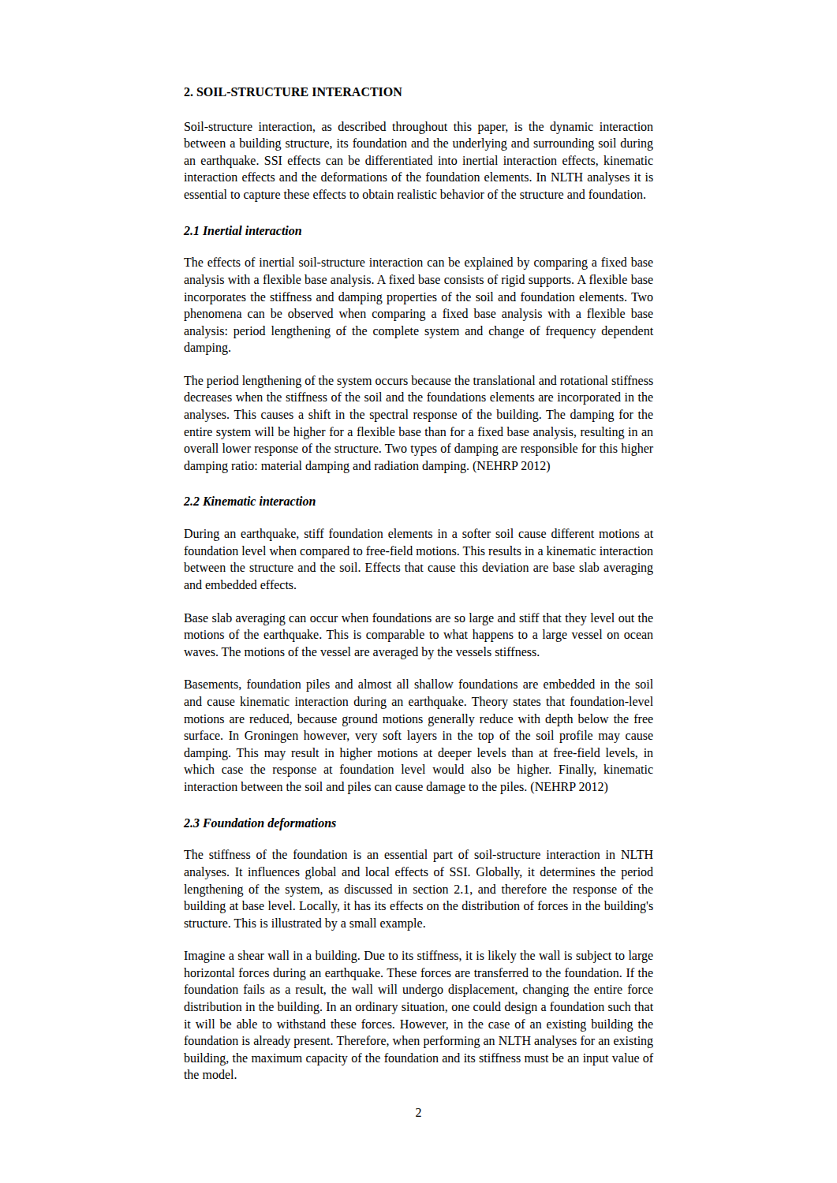2. SOIL-STRUCTURE INTERACTION
Soil-structure interaction, as described throughout this paper, is the dynamic interaction between a building structure, its foundation and the underlying and surrounding soil during an earthquake. SSI effects can be differentiated into inertial interaction effects, kinematic interaction effects and the deformations of the foundation elements. In NLTH analyses it is essential to capture these effects to obtain realistic behavior of the structure and foundation.
2.1 Inertial interaction
The effects of inertial soil-structure interaction can be explained by comparing a fixed base analysis with a flexible base analysis. A fixed base consists of rigid supports. A flexible base incorporates the stiffness and damping properties of the soil and foundation elements. Two phenomena can be observed when comparing a fixed base analysis with a flexible base analysis: period lengthening of the complete system and change of frequency dependent damping.
The period lengthening of the system occurs because the translational and rotational stiffness decreases when the stiffness of the soil and the foundations elements are incorporated in the analyses. This causes a shift in the spectral response of the building. The damping for the entire system will be higher for a flexible base than for a fixed base analysis, resulting in an overall lower response of the structure. Two types of damping are responsible for this higher damping ratio: material damping and radiation damping. (NEHRP 2012)
2.2 Kinematic interaction
During an earthquake, stiff foundation elements in a softer soil cause different motions at foundation level when compared to free-field motions. This results in a kinematic interaction between the structure and the soil. Effects that cause this deviation are base slab averaging and embedded effects.
Base slab averaging can occur when foundations are so large and stiff that they level out the motions of the earthquake. This is comparable to what happens to a large vessel on ocean waves. The motions of the vessel are averaged by the vessels stiffness.
Basements, foundation piles and almost all shallow foundations are embedded in the soil and cause kinematic interaction during an earthquake. Theory states that foundation-level motions are reduced, because ground motions generally reduce with depth below the free surface. In Groningen however, very soft layers in the top of the soil profile may cause damping. This may result in higher motions at deeper levels than at free-field levels, in which case the response at foundation level would also be higher. Finally, kinematic interaction between the soil and piles can cause damage to the piles. (NEHRP 2012)
2.3 Foundation deformations
The stiffness of the foundation is an essential part of soil-structure interaction in NLTH analyses. It influences global and local effects of SSI. Globally, it determines the period lengthening of the system, as discussed in section 2.1, and therefore the response of the building at base level. Locally, it has its effects on the distribution of forces in the building's structure. This is illustrated by a small example.
Imagine a shear wall in a building. Due to its stiffness, it is likely the wall is subject to large horizontal forces during an earthquake. These forces are transferred to the foundation. If the foundation fails as a result, the wall will undergo displacement, changing the entire force distribution in the building. In an ordinary situation, one could design a foundation such that it will be able to withstand these forces. However, in the case of an existing building the foundation is already present. Therefore, when performing an NLTH analyses for an existing building, the maximum capacity of the foundation and its stiffness must be an input value of the model.
2